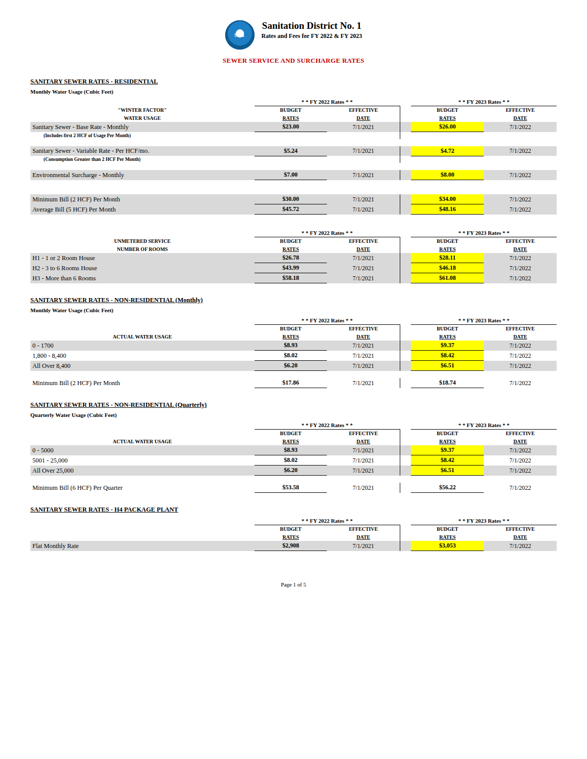Sanitation District No. 1
Rates and Fees for FY 2022 & FY 2023
SEWER SERVICE AND SURCHARGE RATES
SANITARY SEWER RATES - RESIDENTIAL
Monthly Water Usage (Cubic Feet)
| | * * FY 2022 Rates * * | | * * FY 2023 Rates * * |
| "WINTER FACTOR" | BUDGET | EFFECTIVE | | BUDGET | EFFECTIVE |
| WATER USAGE | RATES | DATE | | RATES | DATE |
| Sanitary Sewer - Base Rate - Monthly | $23.00 | 7/1/2021 | | $26.00 | 7/1/2022 |
| (Includes first 2 HCF of Usage Per Month) | | | | | |
| Sanitary Sewer - Variable Rate - Per HCF/mo. | $5.24 | 7/1/2021 | | $4.72 | 7/1/2022 |
| (Consumption Greater than 2 HCF Per Month) | | | | | |
| Environmental Surcharge - Monthly | $7.00 | 7/1/2021 | | $8.00 | 7/1/2022 |
| Minimum Bill (2 HCF) Per Month | $30.00 | 7/1/2021 | | $34.00 | 7/1/2022 |
| Average Bill (5 HCF) Per Month | $45.72 | 7/1/2021 | | $48.16 | 7/1/2022 |
| | * * FY 2022 Rates * * | | * * FY 2023 Rates * * |
| UNMETERED SERVICE | BUDGET | EFFECTIVE | | BUDGET | EFFECTIVE |
| NUMBER OF ROOMS | RATES | DATE | | RATES | DATE |
| H1 - 1 or 2 Room House | $26.78 | 7/1/2021 | | $28.11 | 7/1/2022 |
| H2 - 3 to 6 Rooms House | $43.99 | 7/1/2021 | | $46.18 | 7/1/2022 |
| H3 - More than 6 Rooms | $58.18 | 7/1/2021 | | $61.08 | 7/1/2022 |
SANITARY SEWER RATES - NON-RESIDENTIAL (Monthly)
Monthly Water Usage (Cubic Feet)
| | * * FY 2022 Rates * * | | * * FY 2023 Rates * * |
| | BUDGET | EFFECTIVE | | BUDGET | EFFECTIVE |
| ACTUAL WATER USAGE | RATES | DATE | | RATES | DATE |
| 0 - 1700 | $8.93 | 7/1/2021 | | $9.37 | 7/1/2022 |
| 1,800 - 8,400 | $8.02 | 7/1/2021 | | $8.42 | 7/1/2022 |
| All Over 8,400 | $6.20 | 7/1/2021 | | $6.51 | 7/1/2022 |
| Minimum Bill (2 HCF) Per Month | $17.86 | 7/1/2021 | | $18.74 | 7/1/2022 |
SANITARY SEWER RATES - NON-RESIDENTIAL (Quarterly)
Quarterly Water Usage (Cubic Feet)
| | * * FY 2022 Rates * * | | * * FY 2023 Rates * * |
| | BUDGET | EFFECTIVE | | BUDGET | EFFECTIVE |
| ACTUAL WATER USAGE | RATES | DATE | | RATES | DATE |
| 0 - 5000 | $8.93 | 7/1/2021 | | $9.37 | 7/1/2022 |
| 5001 - 25,000 | $8.02 | 7/1/2021 | | $8.42 | 7/1/2022 |
| All Over 25,000 | $6.20 | 7/1/2021 | | $6.51 | 7/1/2022 |
| Minimum Bill (6 HCF) Per Quarter | $53.58 | 7/1/2021 | | $56.22 | 7/1/2022 |
SANITARY SEWER RATES - H4 PACKAGE PLANT
| | * * FY 2022 Rates * * | | * * FY 2023 Rates * * |
| | BUDGET | EFFECTIVE | | BUDGET | EFFECTIVE |
| | RATES | DATE | | RATES | DATE |
| Flat Monthly Rate | $2,908 | 7/1/2021 | | $3,053 | 7/1/2022 |
Page 1 of 5